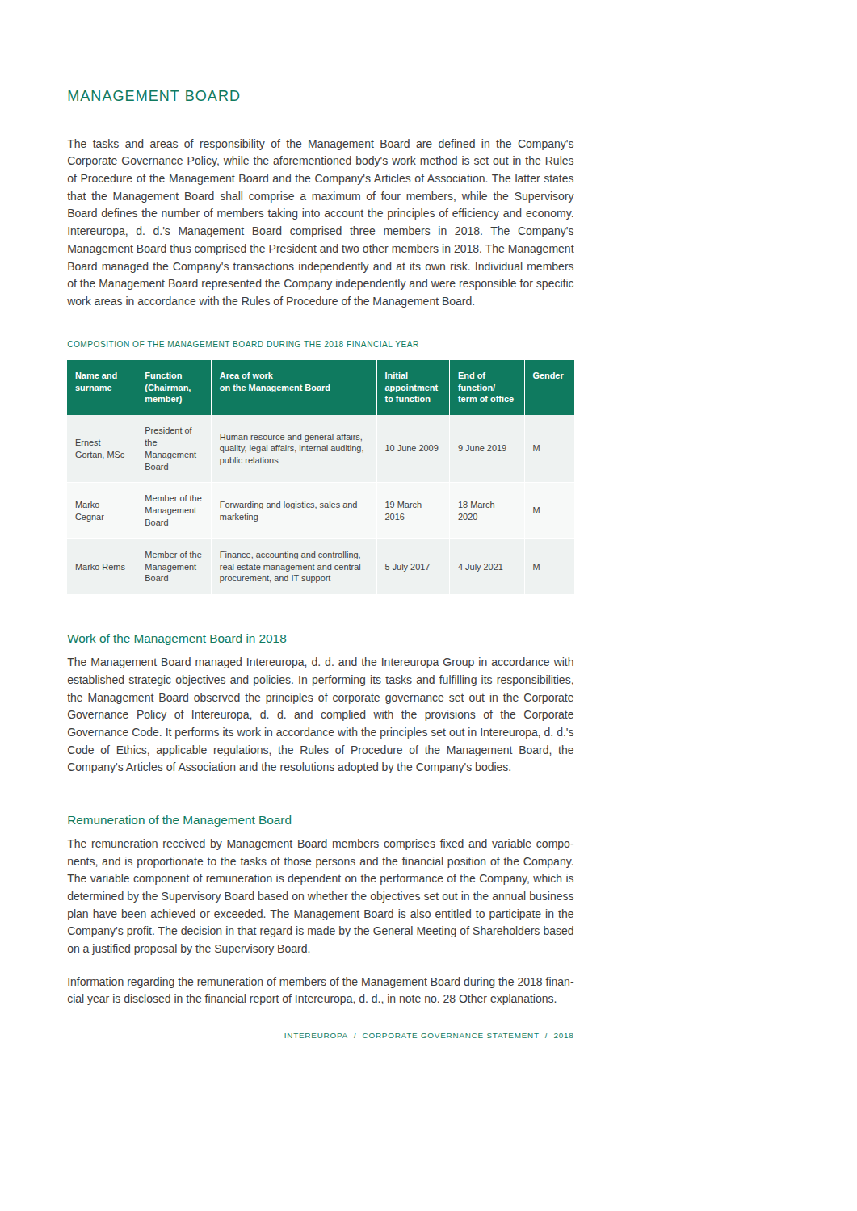Management Board
The tasks and areas of responsibility of the Management Board are defined in the Company's Corporate Governance Policy, while the aforementioned body's work method is set out in the Rules of Procedure of the Management Board and the Company's Articles of Association. The latter states that the Management Board shall comprise a maximum of four members, while the Supervisory Board defines the number of members taking into account the principles of efficiency and economy. Intereuropa, d. d.'s Management Board comprised three members in 2018. The Company's Management Board thus comprised the President and two other members in 2018. The Management Board managed the Company's transactions independently and at its own risk. Individual members of the Management Board represented the Company independently and were responsible for specific work areas in accordance with the Rules of Procedure of the Management Board.
Composition of the Management Board during the 2018 financial year
| Name and surname | Function (Chairman, member) | Area of work on the Management Board | Initial appointment to function | End of function/ term of office | Gender |
| --- | --- | --- | --- | --- | --- |
| Ernest Gortan, MSc | President of the Management Board | Human resource and general affairs, quality, legal affairs, internal auditing, public relations | 10 June 2009 | 9 June 2019 | M |
| Marko Cegnar | Member of the Management Board | Forwarding and logistics, sales and marketing | 19 March 2016 | 18 March 2020 | M |
| Marko Rems | Member of the Management Board | Finance, accounting and controlling, real estate management and central procurement, and IT support | 5 July 2017 | 4 July 2021 | M |
Work of the Management Board in 2018
The Management Board managed Intereuropa, d. d. and the Intereuropa Group in accordance with established strategic objectives and policies. In performing its tasks and fulfilling its responsibilities, the Management Board observed the principles of corporate governance set out in the Corporate Governance Policy of Intereuropa, d. d. and complied with the provisions of the Corporate Governance Code. It performs its work in accordance with the principles set out in Intereuropa, d. d.'s Code of Ethics, applicable regulations, the Rules of Procedure of the Management Board, the Company's Articles of Association and the resolutions adopted by the Company's bodies.
Remuneration of the Management Board
The remuneration received by Management Board members comprises fixed and variable components, and is proportionate to the tasks of those persons and the financial position of the Company. The variable component of remuneration is dependent on the performance of the Company, which is determined by the Supervisory Board based on whether the objectives set out in the annual business plan have been achieved or exceeded. The Management Board is also entitled to participate in the Company's profit. The decision in that regard is made by the General Meeting of Shareholders based on a justified proposal by the Supervisory Board.
Information regarding the remuneration of members of the Management Board during the 2018 financial year is disclosed in the financial report of Intereuropa, d. d., in note no. 28 Other explanations.
Intereuropa / Corporate Governance Statement / 2018